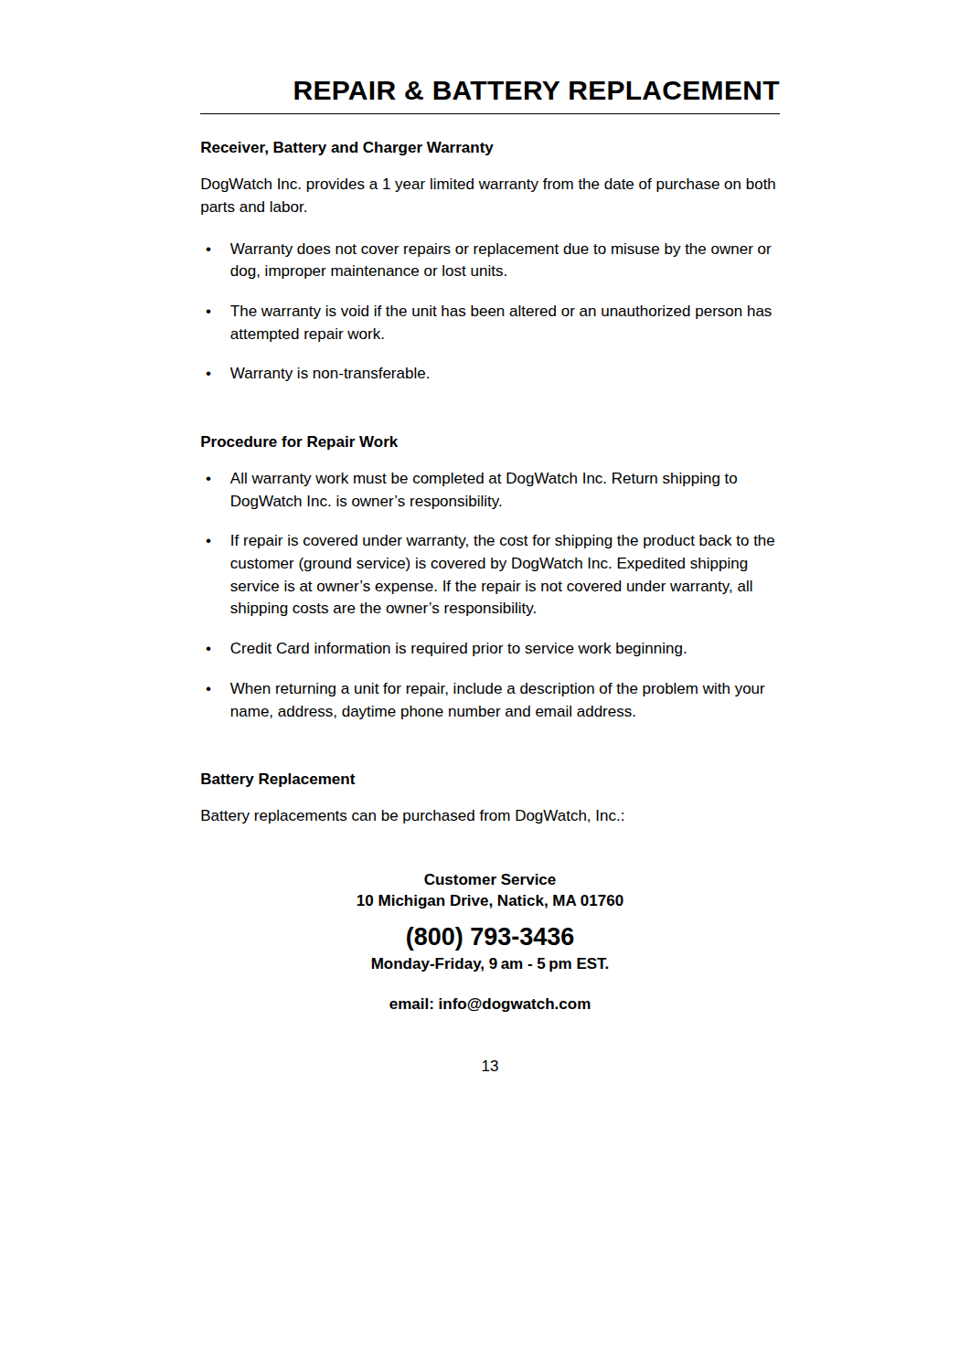REPAIR & BATTERY REPLACEMENT
Receiver, Battery and Charger Warranty
DogWatch Inc. provides a 1 year limited warranty from the date of purchase on both parts and labor.
Warranty does not cover repairs or replacement due to misuse by the owner or dog, improper maintenance or lost units.
The warranty is void if the unit has been altered or an unauthorized person has attempted repair work.
Warranty is non-transferable.
Procedure for Repair Work
All warranty work must be completed at DogWatch Inc. Return shipping to DogWatch Inc. is owner’s responsibility.
If repair is covered under warranty, the cost for shipping the product back to the customer (ground service) is covered by DogWatch Inc. Expedited shipping service is at owner’s expense. If the repair is not covered under warranty, all shipping costs are the owner’s responsibility.
Credit Card information is required prior to service work beginning.
When returning a unit for repair, include a description of the problem with your name, address, daytime phone number and email address.
Battery Replacement
Battery replacements can be purchased from DogWatch, Inc.:
Customer Service
10 Michigan Drive, Natick, MA 01760
(800) 793-3436
Monday-Friday, 9 am - 5 pm EST.
email: info@dogwatch.com
13